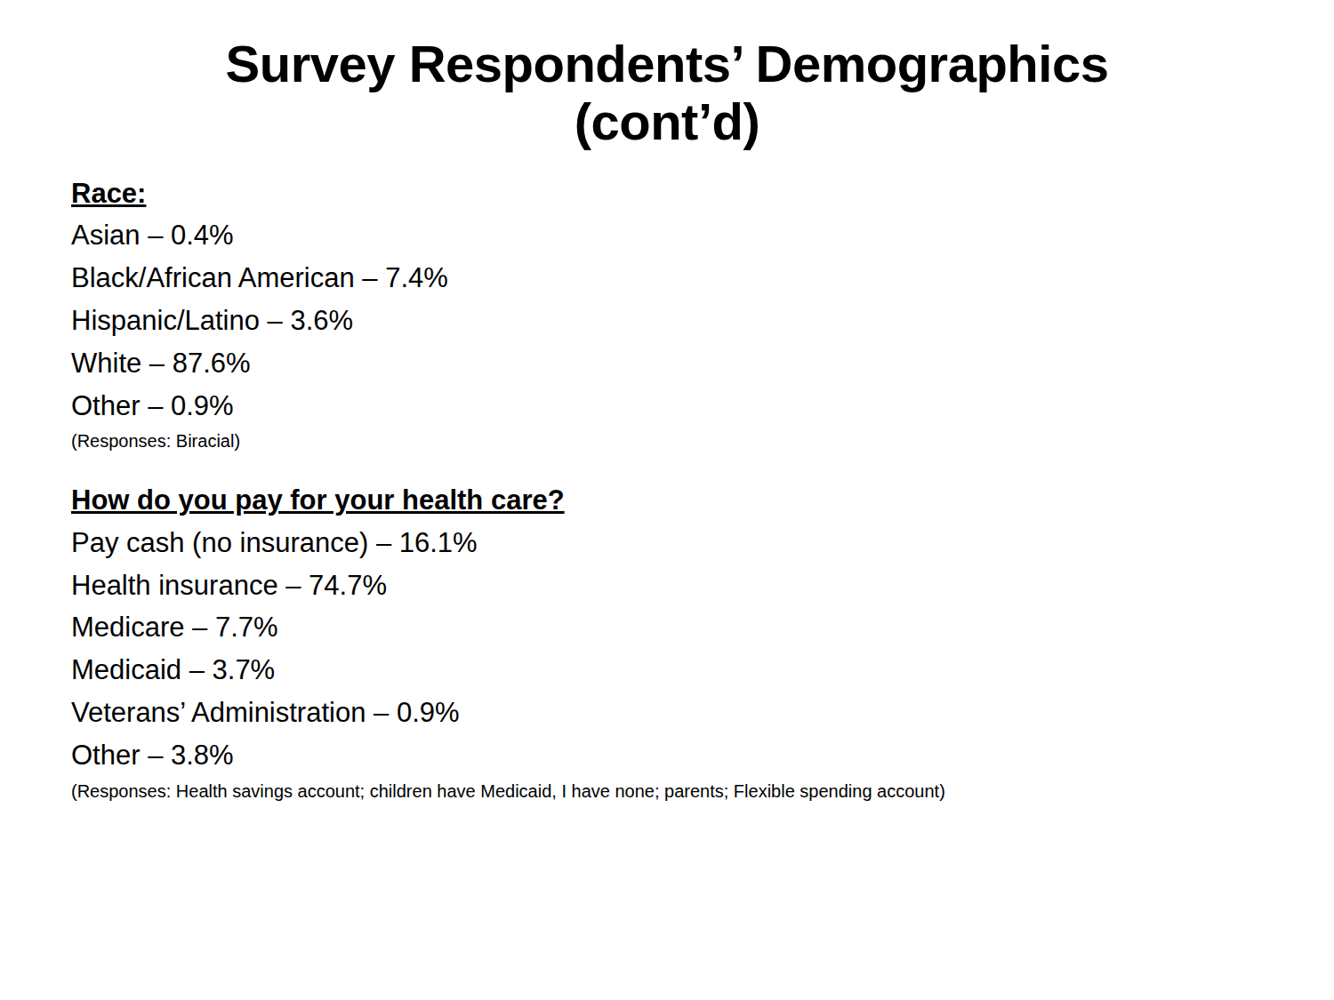Survey Respondents’ Demographics
(cont’d)
Race:
Asian – 0.4%
Black/African American – 7.4%
Hispanic/Latino – 3.6%
White – 87.6%
Other – 0.9%
(Responses: Biracial)
How do you pay for your health care?
Pay cash (no insurance) – 16.1%
Health insurance – 74.7%
Medicare – 7.7%
Medicaid – 3.7%
Veterans’ Administration – 0.9%
Other – 3.8%
(Responses: Health savings account; children have Medicaid, I have none; parents; Flexible spending account)